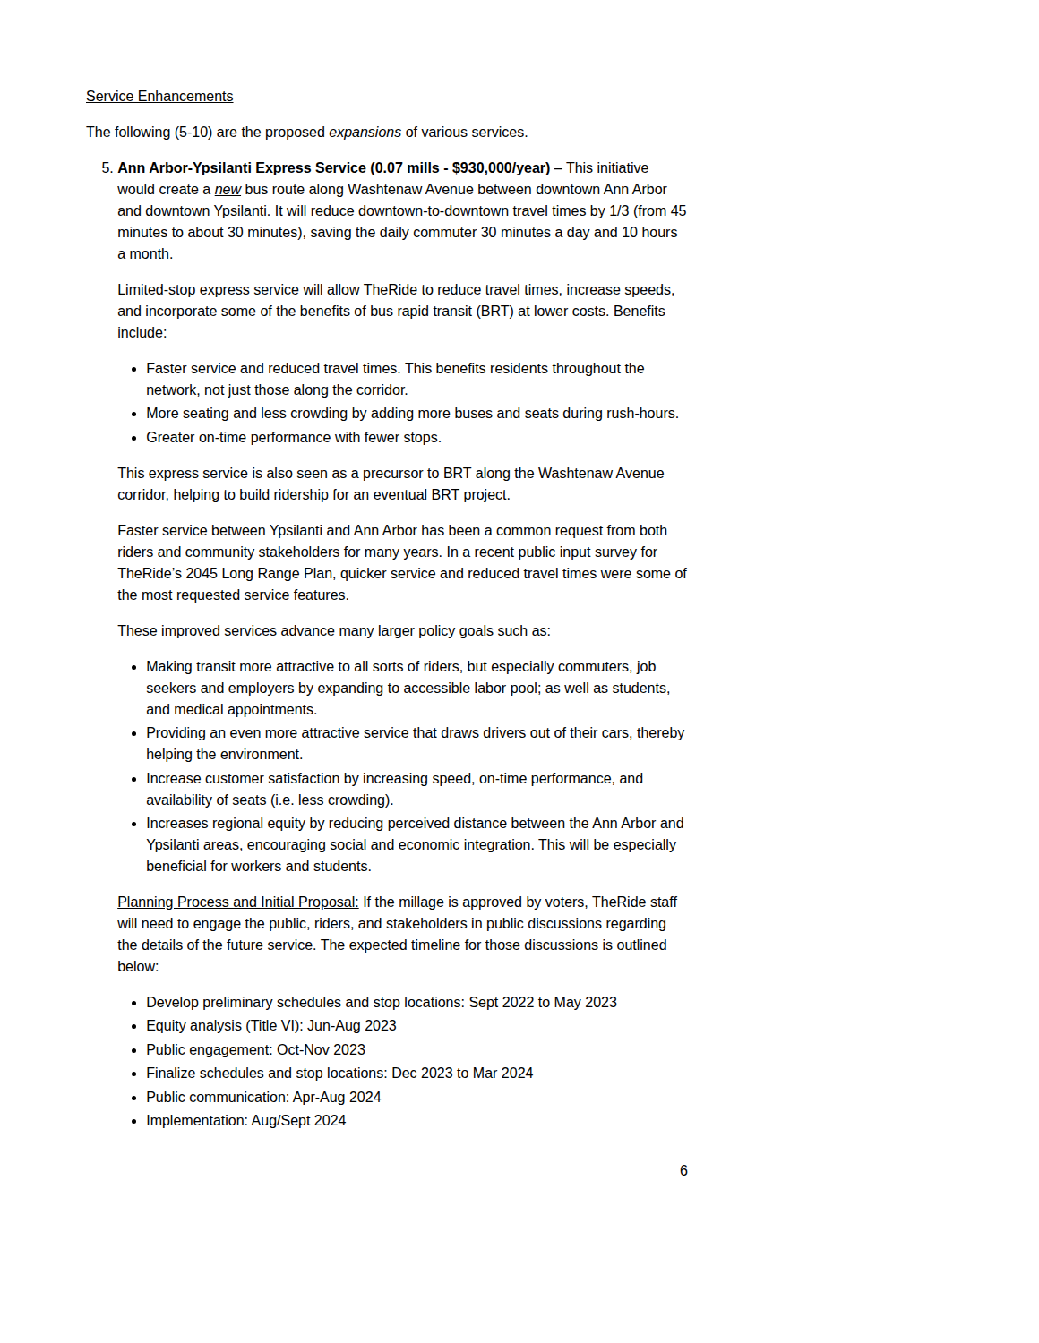Service Enhancements
The following (5-10) are the proposed expansions of various services.
Ann Arbor-Ypsilanti Express Service (0.07 mills - $930,000/year) – This initiative would create a new bus route along Washtenaw Avenue between downtown Ann Arbor and downtown Ypsilanti. It will reduce downtown-to-downtown travel times by 1/3 (from 45 minutes to about 30 minutes), saving the daily commuter 30 minutes a day and 10 hours a month.
Limited-stop express service will allow TheRide to reduce travel times, increase speeds, and incorporate some of the benefits of bus rapid transit (BRT) at lower costs. Benefits include:
Faster service and reduced travel times. This benefits residents throughout the network, not just those along the corridor.
More seating and less crowding by adding more buses and seats during rush-hours.
Greater on-time performance with fewer stops.
This express service is also seen as a precursor to BRT along the Washtenaw Avenue corridor, helping to build ridership for an eventual BRT project.
Faster service between Ypsilanti and Ann Arbor has been a common request from both riders and community stakeholders for many years. In a recent public input survey for TheRide’s 2045 Long Range Plan, quicker service and reduced travel times were some of the most requested service features.
These improved services advance many larger policy goals such as:
Making transit more attractive to all sorts of riders, but especially commuters, job seekers and employers by expanding to accessible labor pool; as well as students, and medical appointments.
Providing an even more attractive service that draws drivers out of their cars, thereby helping the environment.
Increase customer satisfaction by increasing speed, on-time performance, and availability of seats (i.e. less crowding).
Increases regional equity by reducing perceived distance between the Ann Arbor and Ypsilanti areas, encouraging social and economic integration. This will be especially beneficial for workers and students.
Planning Process and Initial Proposal: If the millage is approved by voters, TheRide staff will need to engage the public, riders, and stakeholders in public discussions regarding the details of the future service. The expected timeline for those discussions is outlined below:
Develop preliminary schedules and stop locations: Sept 2022 to May 2023
Equity analysis (Title VI): Jun-Aug 2023
Public engagement: Oct-Nov 2023
Finalize schedules and stop locations: Dec 2023 to Mar 2024
Public communication: Apr-Aug 2024
Implementation: Aug/Sept 2024
6